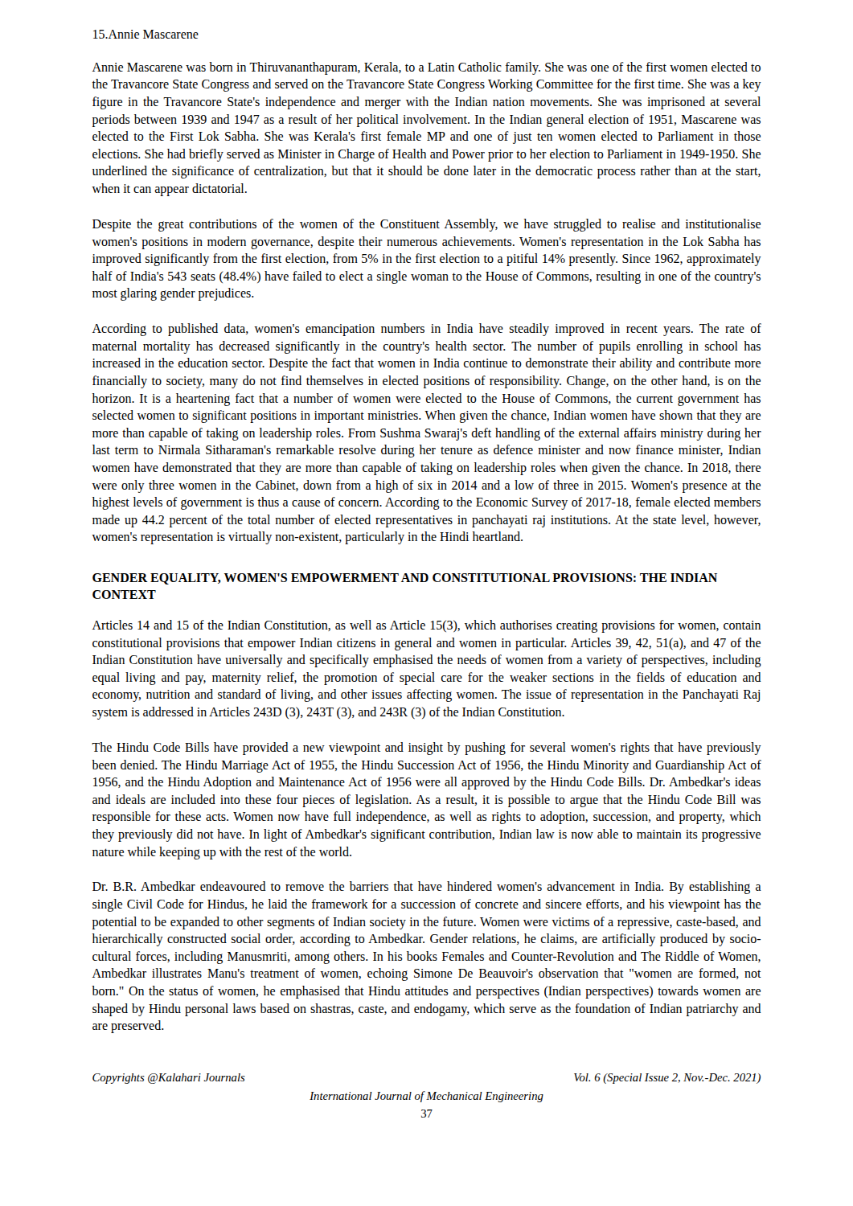15.Annie Mascarene
Annie Mascarene was born in Thiruvananthapuram, Kerala, to a Latin Catholic family. She was one of the first women elected to the Travancore State Congress and served on the Travancore State Congress Working Committee for the first time. She was a key figure in the Travancore State's independence and merger with the Indian nation movements. She was imprisoned at several periods between 1939 and 1947 as a result of her political involvement. In the Indian general election of 1951, Mascarene was elected to the First Lok Sabha. She was Kerala's first female MP and one of just ten women elected to Parliament in those elections. She had briefly served as Minister in Charge of Health and Power prior to her election to Parliament in 1949-1950. She underlined the significance of centralization, but that it should be done later in the democratic process rather than at the start, when it can appear dictatorial.
Despite the great contributions of the women of the Constituent Assembly, we have struggled to realise and institutionalise women's positions in modern governance, despite their numerous achievements. Women's representation in the Lok Sabha has improved significantly from the first election, from 5% in the first election to a pitiful 14% presently. Since 1962, approximately half of India's 543 seats (48.4%) have failed to elect a single woman to the House of Commons, resulting in one of the country's most glaring gender prejudices.
According to published data, women's emancipation numbers in India have steadily improved in recent years. The rate of maternal mortality has decreased significantly in the country's health sector. The number of pupils enrolling in school has increased in the education sector. Despite the fact that women in India continue to demonstrate their ability and contribute more financially to society, many do not find themselves in elected positions of responsibility. Change, on the other hand, is on the horizon. It is a heartening fact that a number of women were elected to the House of Commons, the current government has selected women to significant positions in important ministries. When given the chance, Indian women have shown that they are more than capable of taking on leadership roles. From Sushma Swaraj's deft handling of the external affairs ministry during her last term to Nirmala Sitharaman's remarkable resolve during her tenure as defence minister and now finance minister, Indian women have demonstrated that they are more than capable of taking on leadership roles when given the chance. In 2018, there were only three women in the Cabinet, down from a high of six in 2014 and a low of three in 2015. Women's presence at the highest levels of government is thus a cause of concern. According to the Economic Survey of 2017-18, female elected members made up 44.2 percent of the total number of elected representatives in panchayati raj institutions. At the state level, however, women's representation is virtually non-existent, particularly in the Hindi heartland.
Gender Equality, Women's Empowerment and Constitutional Provisions: The Indian Context
Articles 14 and 15 of the Indian Constitution, as well as Article 15(3), which authorises creating provisions for women, contain constitutional provisions that empower Indian citizens in general and women in particular. Articles 39, 42, 51(a), and 47 of the Indian Constitution have universally and specifically emphasised the needs of women from a variety of perspectives, including equal living and pay, maternity relief, the promotion of special care for the weaker sections in the fields of education and economy, nutrition and standard of living, and other issues affecting women. The issue of representation in the Panchayati Raj system is addressed in Articles 243D (3), 243T (3), and 243R (3) of the Indian Constitution.
The Hindu Code Bills have provided a new viewpoint and insight by pushing for several women's rights that have previously been denied. The Hindu Marriage Act of 1955, the Hindu Succession Act of 1956, the Hindu Minority and Guardianship Act of 1956, and the Hindu Adoption and Maintenance Act of 1956 were all approved by the Hindu Code Bills. Dr. Ambedkar's ideas and ideals are included into these four pieces of legislation. As a result, it is possible to argue that the Hindu Code Bill was responsible for these acts. Women now have full independence, as well as rights to adoption, succession, and property, which they previously did not have. In light of Ambedkar's significant contribution, Indian law is now able to maintain its progressive nature while keeping up with the rest of the world.
Dr. B.R. Ambedkar endeavoured to remove the barriers that have hindered women's advancement in India. By establishing a single Civil Code for Hindus, he laid the framework for a succession of concrete and sincere efforts, and his viewpoint has the potential to be expanded to other segments of Indian society in the future. Women were victims of a repressive, caste-based, and hierarchically constructed social order, according to Ambedkar. Gender relations, he claims, are artificially produced by socio-cultural forces, including Manusmriti, among others. In his books Females and Counter-Revolution and The Riddle of Women, Ambedkar illustrates Manu's treatment of women, echoing Simone De Beauvoir's observation that "women are formed, not born." On the status of women, he emphasised that Hindu attitudes and perspectives (Indian perspectives) towards women are shaped by Hindu personal laws based on shastras, caste, and endogamy, which serve as the foundation of Indian patriarchy and are preserved.
Copyrights @Kalahari Journals Vol. 6 (Special Issue 2, Nov.-Dec. 2021)
International Journal of Mechanical Engineering
37